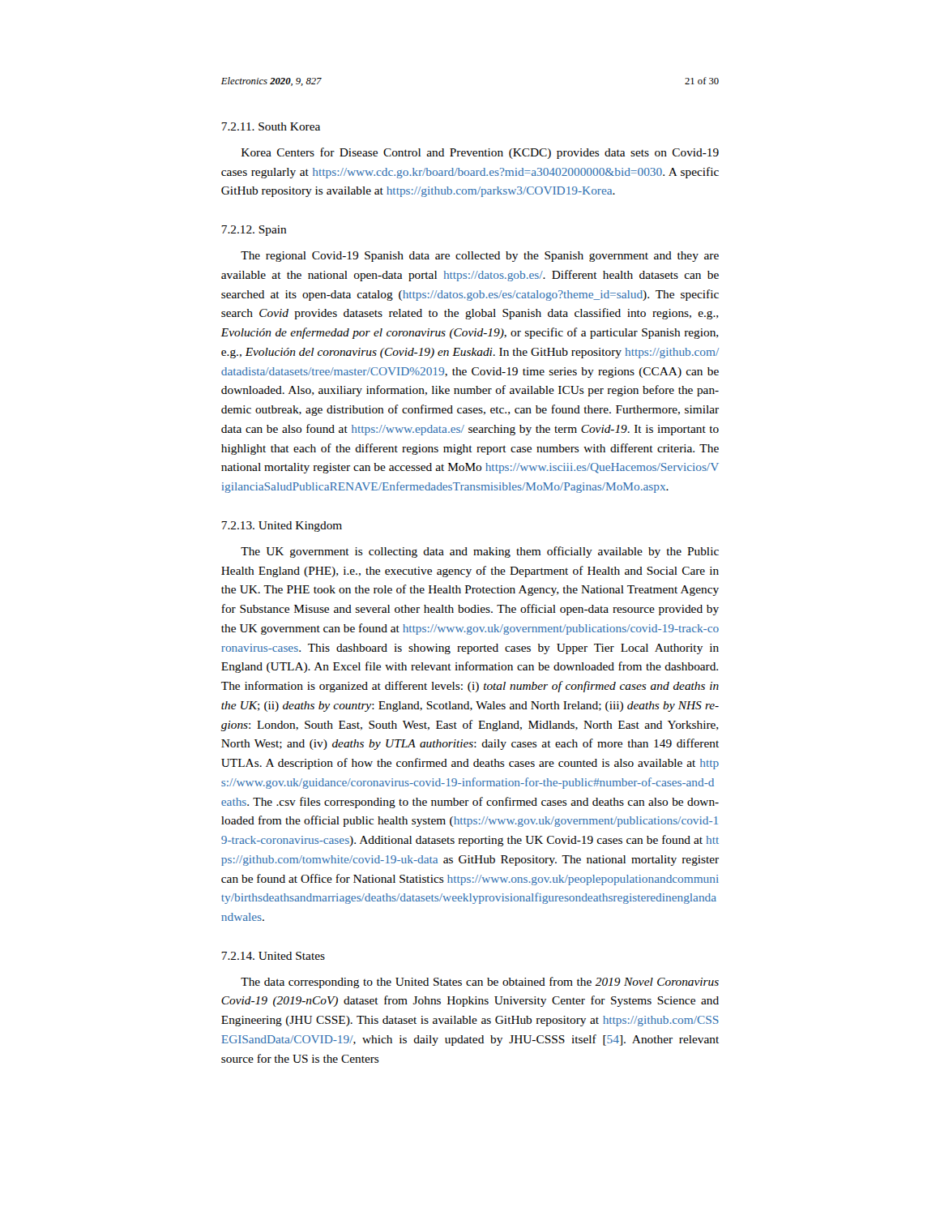Electronics 2020, 9, 827
21 of 30
7.2.11. South Korea
Korea Centers for Disease Control and Prevention (KCDC) provides data sets on Covid-19 cases regularly at https://www.cdc.go.kr/board/board.es?mid=a30402000000&bid=0030. A specific GitHub repository is available at https://github.com/parksw3/COVID19-Korea.
7.2.12. Spain
The regional Covid-19 Spanish data are collected by the Spanish government and they are available at the national open-data portal https://datos.gob.es/. Different health datasets can be searched at its open-data catalog (https://datos.gob.es/es/catalogo?theme_id=salud). The specific search Covid provides datasets related to the global Spanish data classified into regions, e.g., Evolución de enfermedad por el coronavirus (Covid-19), or specific of a particular Spanish region, e.g., Evolución del coronavirus (Covid-19) en Euskadi. In the GitHub repository https://github.com/datadista/datasets/tree/master/COVID%2019, the Covid-19 time series by regions (CCAA) can be downloaded. Also, auxiliary information, like number of available ICUs per region before the pandemic outbreak, age distribution of confirmed cases, etc., can be found there. Furthermore, similar data can be also found at https://www.epdata.es/ searching by the term Covid-19. It is important to highlight that each of the different regions might report case numbers with different criteria. The national mortality register can be accessed at MoMo https://www.isciii.es/QueHacemos/Servicios/VigilanciaSaludPublicaRENAVE/EnfermedadesTransmisibles/MoMo/Paginas/MoMo.aspx.
7.2.13. United Kingdom
The UK government is collecting data and making them officially available by the Public Health England (PHE), i.e., the executive agency of the Department of Health and Social Care in the UK. The PHE took on the role of the Health Protection Agency, the National Treatment Agency for Substance Misuse and several other health bodies. The official open-data resource provided by the UK government can be found at https://www.gov.uk/government/publications/covid-19-track-coronavirus-cases. This dashboard is showing reported cases by Upper Tier Local Authority in England (UTLA). An Excel file with relevant information can be downloaded from the dashboard. The information is organized at different levels: (i) total number of confirmed cases and deaths in the UK; (ii) deaths by country: England, Scotland, Wales and North Ireland; (iii) deaths by NHS regions: London, South East, South West, East of England, Midlands, North East and Yorkshire, North West; and (iv) deaths by UTLA authorities: daily cases at each of more than 149 different UTLAs. A description of how the confirmed and deaths cases are counted is also available at https://www.gov.uk/guidance/coronavirus-covid-19-information-for-the-public#number-of-cases-and-deaths. The .csv files corresponding to the number of confirmed cases and deaths can also be downloaded from the official public health system (https://www.gov.uk/government/publications/covid-19-track-coronavirus-cases). Additional datasets reporting the UK Covid-19 cases can be found at https://github.com/tomwhite/covid-19-uk-data as GitHub Repository. The national mortality register can be found at Office for National Statistics https://www.ons.gov.uk/peoplepopulationandcommunity/birthsdeathsandmarriages/deaths/datasets/weeklyprovisionalfiguresondeathsregisteredinenglandandwales.
7.2.14. United States
The data corresponding to the United States can be obtained from the 2019 Novel Coronavirus Covid-19 (2019-nCoV) dataset from Johns Hopkins University Center for Systems Science and Engineering (JHU CSSE). This dataset is available as GitHub repository at https://github.com/CSSEGISandData/COVID-19/, which is daily updated by JHU-CSSS itself [54]. Another relevant source for the US is the Centers